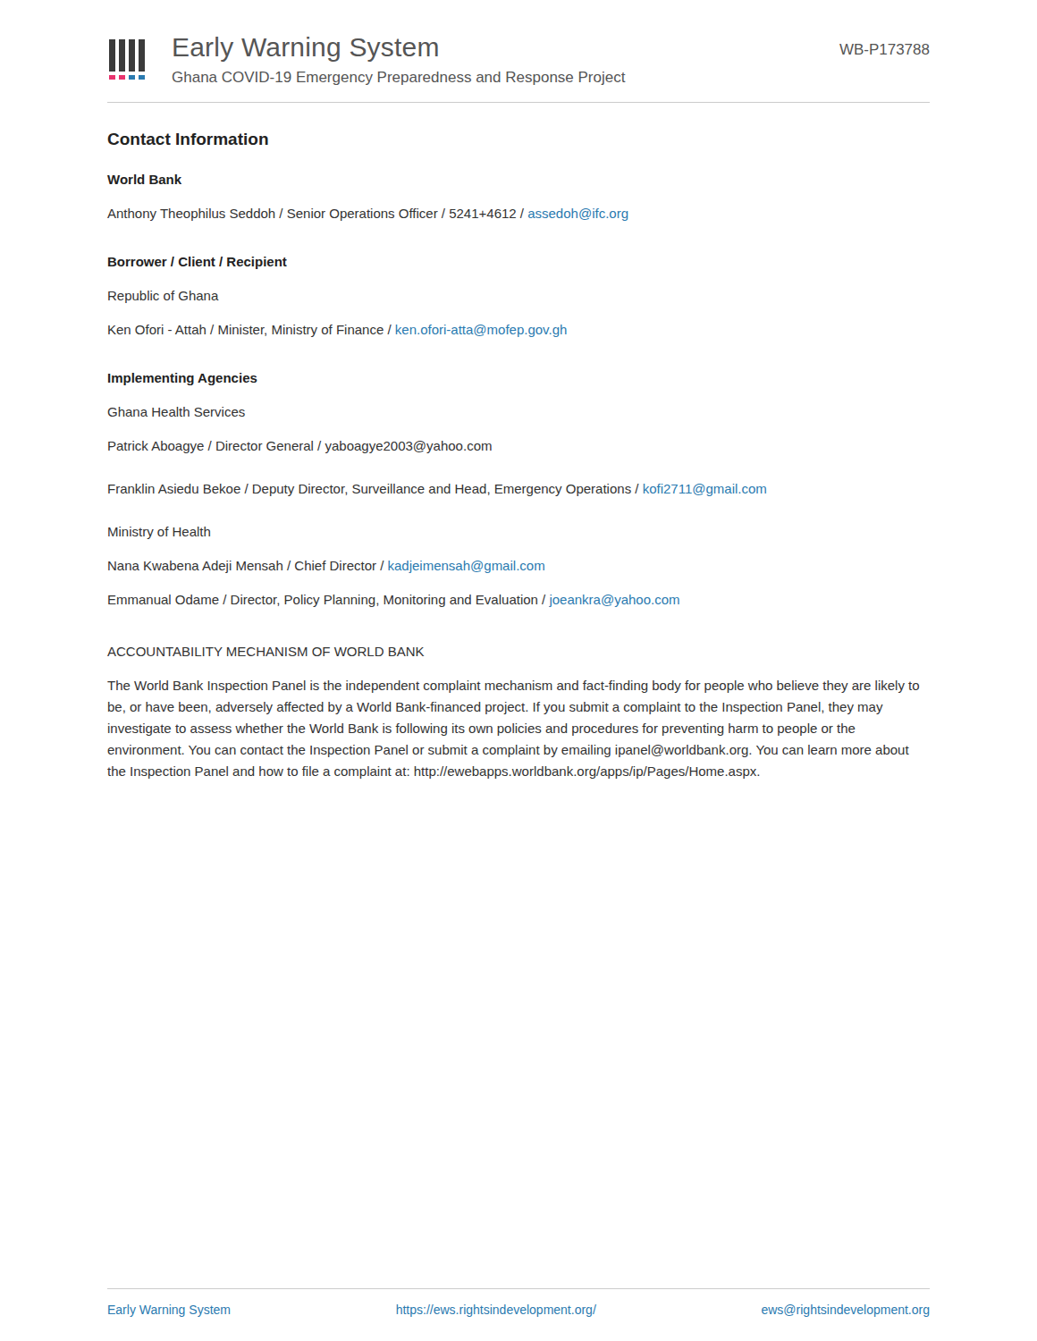Early Warning System
Ghana COVID-19 Emergency Preparedness and Response Project
WB-P173788
Contact Information
World Bank
Anthony Theophilus Seddoh / Senior Operations Officer / 5241+4612 / assedoh@ifc.org
Borrower / Client / Recipient
Republic of Ghana
Ken Ofori - Attah / Minister, Ministry of Finance / ken.ofori-atta@mofep.gov.gh
Implementing Agencies
Ghana Health Services
Patrick Aboagye / Director General / yaboagye2003@yahoo.com
Franklin Asiedu Bekoe / Deputy Director, Surveillance and Head, Emergency Operations / kofi2711@gmail.com
Ministry of Health
Nana Kwabena Adeji Mensah / Chief Director / kadjeimensah@gmail.com
Emmanual Odame / Director, Policy Planning, Monitoring and Evaluation / joeankra@yahoo.com
ACCOUNTABILITY MECHANISM OF WORLD BANK
The World Bank Inspection Panel is the independent complaint mechanism and fact-finding body for people who believe they are likely to be, or have been, adversely affected by a World Bank-financed project. If you submit a complaint to the Inspection Panel, they may investigate to assess whether the World Bank is following its own policies and procedures for preventing harm to people or the environment. You can contact the Inspection Panel or submit a complaint by emailing ipanel@worldbank.org. You can learn more about the Inspection Panel and how to file a complaint at: http://ewebapps.worldbank.org/apps/ip/Pages/Home.aspx.
Early Warning System
https://ews.rightsindevelopment.org/
ews@rightsindevelopment.org